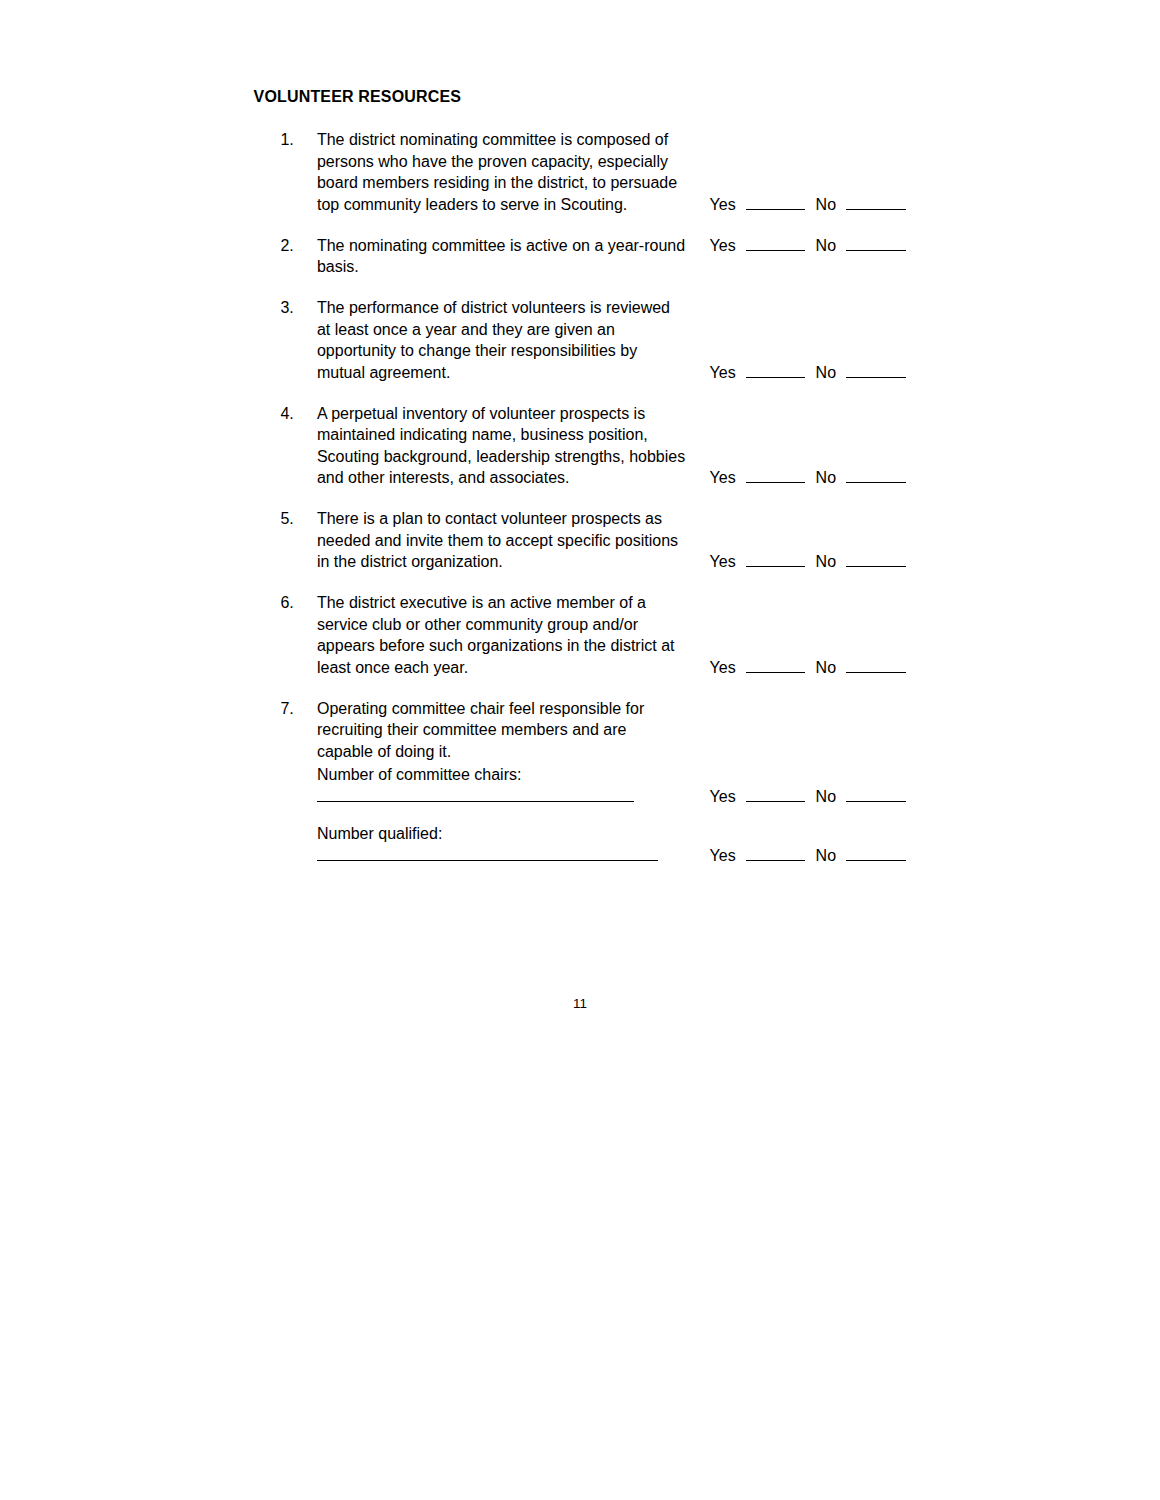VOLUNTEER RESOURCES
1.
The district nominating committee is composed of persons who have the proven capacity, especially board members residing in the district, to persuade top community leaders to serve in Scouting.
Yes No
2.
The nominating committee is active on a year-round basis.
Yes No
3.
The performance of district volunteers is reviewed at least once a year and they are given an opportunity to change their responsibilities by mutual agreement.
Yes No
4.
A perpetual inventory of volunteer prospects is maintained indicating name, business position, Scouting background, leadership strengths, hobbies and other interests, and associates.
Yes No
5.
There is a plan to contact volunteer prospects as needed and invite them to accept specific positions in the district organization.
Yes No
6.
The district executive is an active member of a service club or other community group and/or appears before such organizations in the district at least once each year.
Yes No
7.
Operating committee chair feel responsible for recruiting their committee members and are capable of doing it.
Number of committee chairs:
Yes No
Number qualified:
Yes No
11